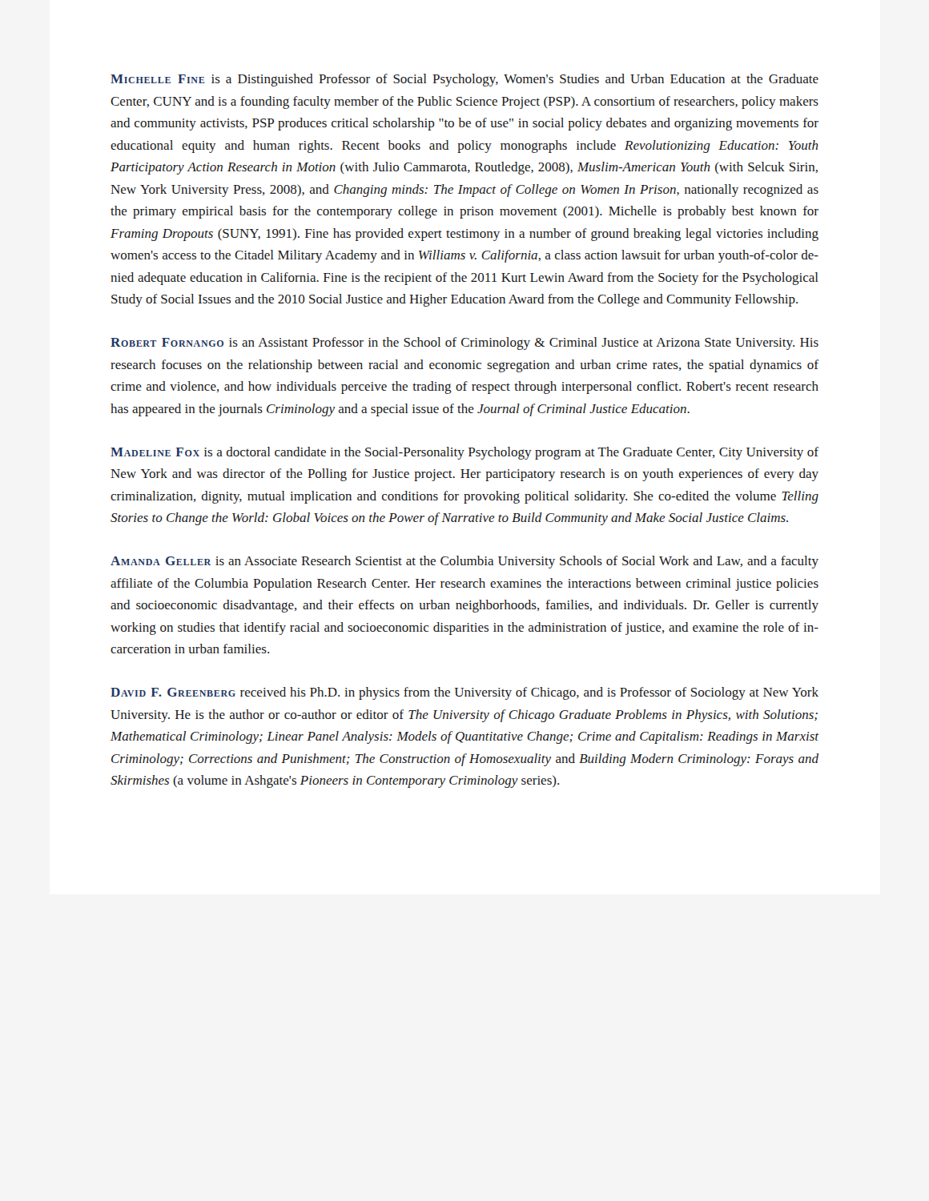Michelle Fine is a Distinguished Professor of Social Psychology, Women's Studies and Urban Education at the Graduate Center, CUNY and is a founding faculty member of the Public Science Project (PSP). A consortium of researchers, policy makers and community activists, PSP produces critical scholarship "to be of use" in social policy debates and organizing movements for educational equity and human rights. Recent books and policy monographs include Revolutionizing Education: Youth Participatory Action Research in Motion (with Julio Cammarota, Routledge, 2008), Muslim-American Youth (with Selcuk Sirin, New York University Press, 2008), and Changing minds: The Impact of College on Women In Prison, nationally recognized as the primary empirical basis for the contemporary college in prison movement (2001). Michelle is probably best known for Framing Dropouts (SUNY, 1991). Fine has provided expert testimony in a number of ground breaking legal victories including women's access to the Citadel Military Academy and in Williams v. California, a class action lawsuit for urban youth-of-color denied adequate education in California. Fine is the recipient of the 2011 Kurt Lewin Award from the Society for the Psychological Study of Social Issues and the 2010 Social Justice and Higher Education Award from the College and Community Fellowship.
Robert Fornango is an Assistant Professor in the School of Criminology & Criminal Justice at Arizona State University. His research focuses on the relationship between racial and economic segregation and urban crime rates, the spatial dynamics of crime and violence, and how individuals perceive the trading of respect through interpersonal conflict. Robert's recent research has appeared in the journals Criminology and a special issue of the Journal of Criminal Justice Education.
Madeline Fox is a doctoral candidate in the Social-Personality Psychology program at The Graduate Center, City University of New York and was director of the Polling for Justice project. Her participatory research is on youth experiences of every day criminalization, dignity, mutual implication and conditions for provoking political solidarity. She co-edited the volume Telling Stories to Change the World: Global Voices on the Power of Narrative to Build Community and Make Social Justice Claims.
Amanda Geller is an Associate Research Scientist at the Columbia University Schools of Social Work and Law, and a faculty affiliate of the Columbia Population Research Center. Her research examines the interactions between criminal justice policies and socioeconomic disadvantage, and their effects on urban neighborhoods, families, and individuals. Dr. Geller is currently working on studies that identify racial and socioeconomic disparities in the administration of justice, and examine the role of incarceration in urban families.
David F. Greenberg received his Ph.D. in physics from the University of Chicago, and is Professor of Sociology at New York University. He is the author or co-author or editor of The University of Chicago Graduate Problems in Physics, with Solutions; Mathematical Criminology; Linear Panel Analysis: Models of Quantitative Change; Crime and Capitalism: Readings in Marxist Criminology; Corrections and Punishment; The Construction of Homosexuality and Building Modern Criminology: Forays and Skirmishes (a volume in Ashgate's Pioneers in Contemporary Criminology series).